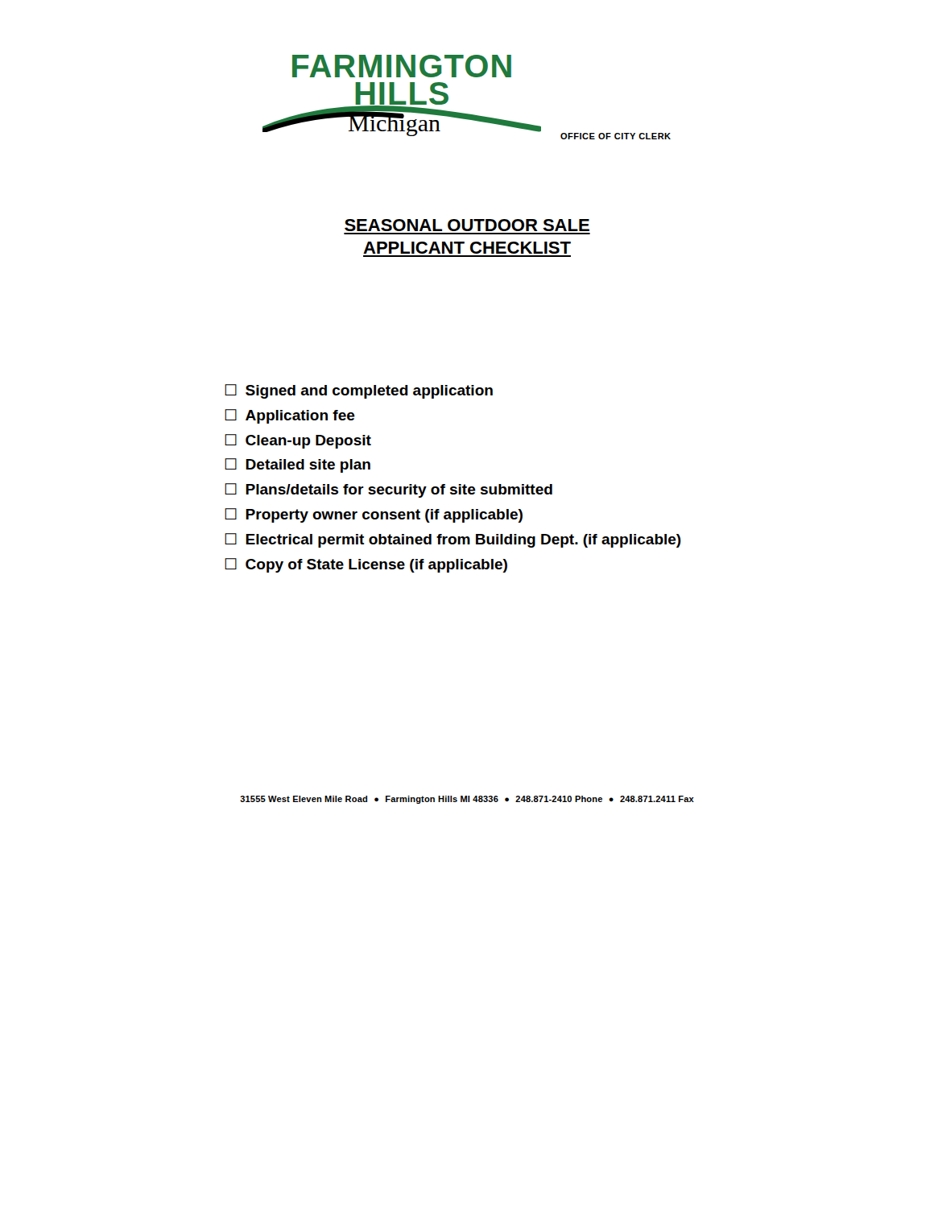FARMINGTON
HILLS
Michigan
OFFICE OF CITY CLERK
SEASONAL OUTDOOR SALE
APPLICANT CHECKLIST
Signed and completed application
Application fee
Clean-up Deposit
Detailed site plan
Plans/details for security of site submitted
Property owner consent (if applicable)
Electrical permit obtained from Building Dept. (if applicable)
Copy of State License (if applicable)
31555 West Eleven Mile Road ● Farmington Hills MI 48336 ● 248.871-2410 Phone ● 248.871.2411 Fax